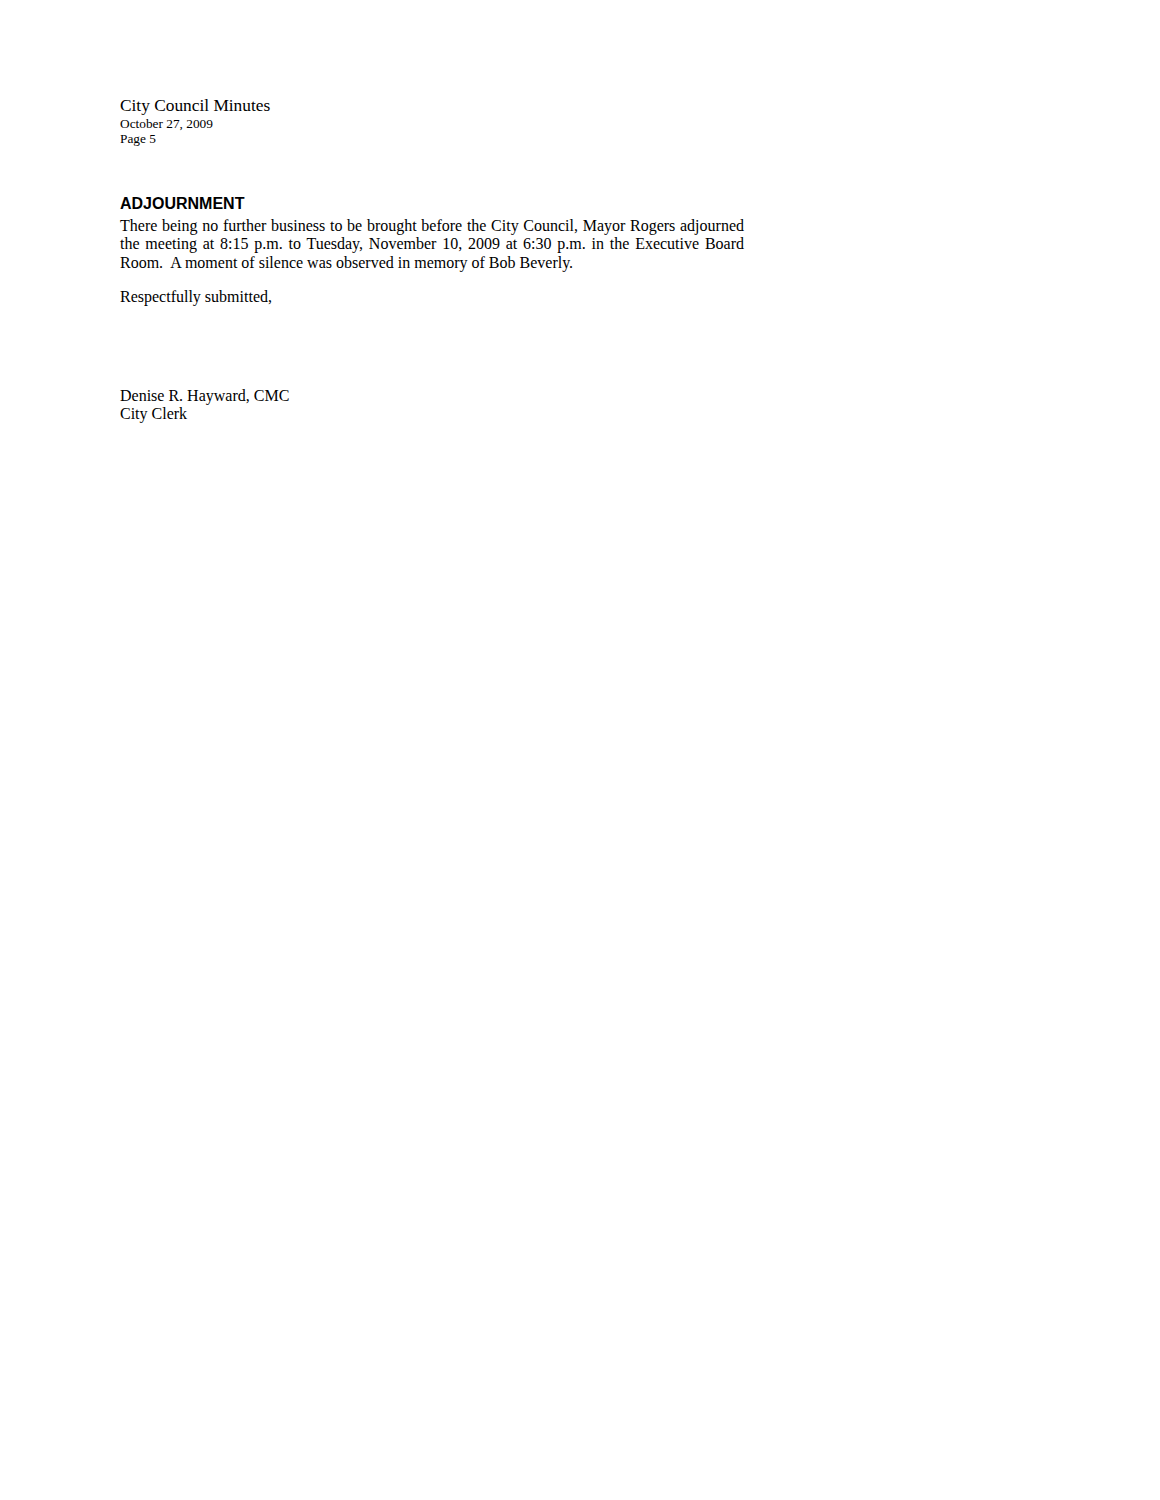City Council Minutes
October 27, 2009
Page 5
ADJOURNMENT
There being no further business to be brought before the City Council, Mayor Rogers adjourned the meeting at 8:15 p.m. to Tuesday, November 10, 2009 at 6:30 p.m. in the Executive Board Room. A moment of silence was observed in memory of Bob Beverly.
Respectfully submitted,
Denise R. Hayward, CMC
City Clerk